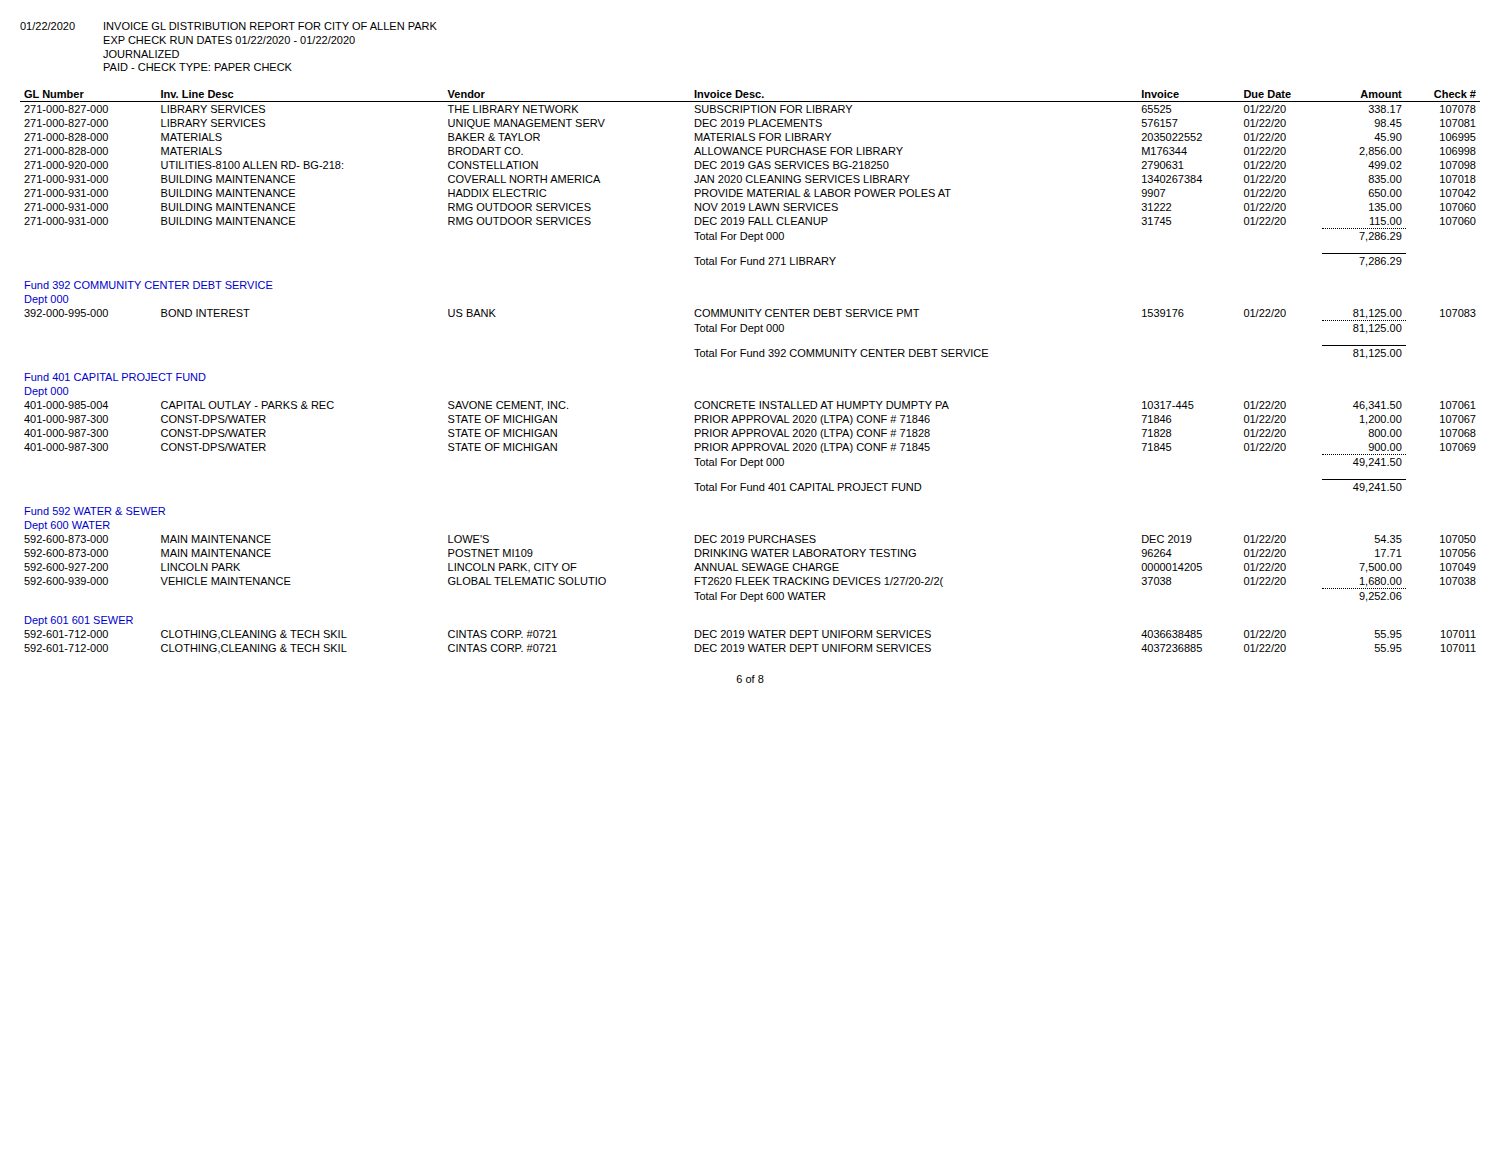01/22/2020 INVOICE GL DISTRIBUTION REPORT FOR CITY OF ALLEN PARK
EXP CHECK RUN DATES 01/22/2020 - 01/22/2020
JOURNALIZED
PAID - CHECK TYPE: PAPER CHECK
| GL Number | Inv. Line Desc | Vendor | Invoice Desc. | Invoice | Due Date | Amount | Check # |
| --- | --- | --- | --- | --- | --- | --- | --- |
| 271-000-827-000 | LIBRARY SERVICES | THE LIBRARY NETWORK | SUBSCRIPTION FOR LIBRARY | 65525 | 01/22/20 | 338.17 | 107078 |
| 271-000-827-000 | LIBRARY SERVICES | UNIQUE MANAGEMENT SERV | DEC 2019 PLACEMENTS | 576157 | 01/22/20 | 98.45 | 107081 |
| 271-000-828-000 | MATERIALS | BAKER & TAYLOR | MATERIALS FOR LIBRARY | 2035022552 | 01/22/20 | 45.90 | 106995 |
| 271-000-828-000 | MATERIALS | BRODART CO. | ALLOWANCE PURCHASE FOR LIBRARY | M176344 | 01/22/20 | 2,856.00 | 106998 |
| 271-000-920-000 | UTILITIES-8100 ALLEN RD- BG-218: | CONSTELLATION | DEC 2019 GAS SERVICES BG-218250 | 2790631 | 01/22/20 | 499.02 | 107098 |
| 271-000-931-000 | BUILDING MAINTENANCE | COVERALL NORTH AMERICA | JAN 2020 CLEANING SERVICES LIBRARY | 1340267384 | 01/22/20 | 835.00 | 107018 |
| 271-000-931-000 | BUILDING MAINTENANCE | HADDIX ELECTRIC | PROVIDE MATERIAL & LABOR POWER POLES AT | 9907 | 01/22/20 | 650.00 | 107042 |
| 271-000-931-000 | BUILDING MAINTENANCE | RMG OUTDOOR SERVICES | NOV 2019 LAWN SERVICES | 31222 | 01/22/20 | 135.00 | 107060 |
| 271-000-931-000 | BUILDING MAINTENANCE | RMG OUTDOOR SERVICES | DEC 2019 FALL CLEANUP | 31745 | 01/22/20 | 115.00 | 107060 |
| | | | Total For Dept 000 | | | 7,286.29 | |
| | | | Total For Fund 271 LIBRARY | | | 7,286.29 | |
| Fund 392 COMMUNITY CENTER DEBT SERVICE |
| Dept 000 |
| 392-000-995-000 | BOND INTEREST | US BANK | COMMUNITY CENTER DEBT SERVICE PMT | 1539176 | 01/22/20 | 81,125.00 | 107083 |
| | | | Total For Dept 000 | | | 81,125.00 | |
| | | | Total For Fund 392 COMMUNITY CENTER DEBT SERVICE | | | 81,125.00 | |
| Fund 401 CAPITAL PROJECT FUND |
| Dept 000 |
| 401-000-985-004 | CAPITAL OUTLAY - PARKS & REC | SAVONE CEMENT, INC. | CONCRETE INSTALLED AT HUMPTY DUMPTY PA | 10317-445 | 01/22/20 | 46,341.50 | 107061 |
| 401-000-987-300 | CONST-DPS/WATER | STATE OF MICHIGAN | PRIOR APPROVAL 2020 (LTPA) CONF # 71846 | 71846 | 01/22/20 | 1,200.00 | 107067 |
| 401-000-987-300 | CONST-DPS/WATER | STATE OF MICHIGAN | PRIOR APPROVAL 2020 (LTPA) CONF # 71828 | 71828 | 01/22/20 | 800.00 | 107068 |
| 401-000-987-300 | CONST-DPS/WATER | STATE OF MICHIGAN | PRIOR APPROVAL 2020 (LTPA) CONF # 71845 | 71845 | 01/22/20 | 900.00 | 107069 |
| | | | Total For Dept 000 | | | 49,241.50 | |
| | | | Total For Fund 401 CAPITAL PROJECT FUND | | | 49,241.50 | |
| Fund 592 WATER & SEWER |
| Dept 600 WATER |
| 592-600-873-000 | MAIN MAINTENANCE | LOWE'S | DEC 2019 PURCHASES | DEC 2019 | 01/22/20 | 54.35 | 107050 |
| 592-600-873-000 | MAIN MAINTENANCE | POSTNET MI109 | DRINKING WATER LABORATORY TESTING | 96264 | 01/22/20 | 17.71 | 107056 |
| 592-600-927-200 | LINCOLN PARK | LINCOLN PARK, CITY OF | ANNUAL SEWAGE CHARGE | 0000014205 | 01/22/20 | 7,500.00 | 107049 |
| 592-600-939-000 | VEHICLE MAINTENANCE | GLOBAL TELEMATIC SOLUTIO | FT2620 FLEEK TRACKING DEVICES 1/27/20-2/2( | 37038 | 01/22/20 | 1,680.00 | 107038 |
| | | | Total For Dept 600 WATER | | | 9,252.06 | |
| Dept 601 601 SEWER |
| 592-601-712-000 | CLOTHING,CLEANING & TECH SKIL | CINTAS CORP. #0721 | DEC 2019 WATER DEPT UNIFORM SERVICES | 4036638485 | 01/22/20 | 55.95 | 107011 |
| 592-601-712-000 | CLOTHING,CLEANING & TECH SKIL | CINTAS CORP. #0721 | DEC 2019 WATER DEPT UNIFORM SERVICES | 4037236885 | 01/22/20 | 55.95 | 107011 |
6 of 8